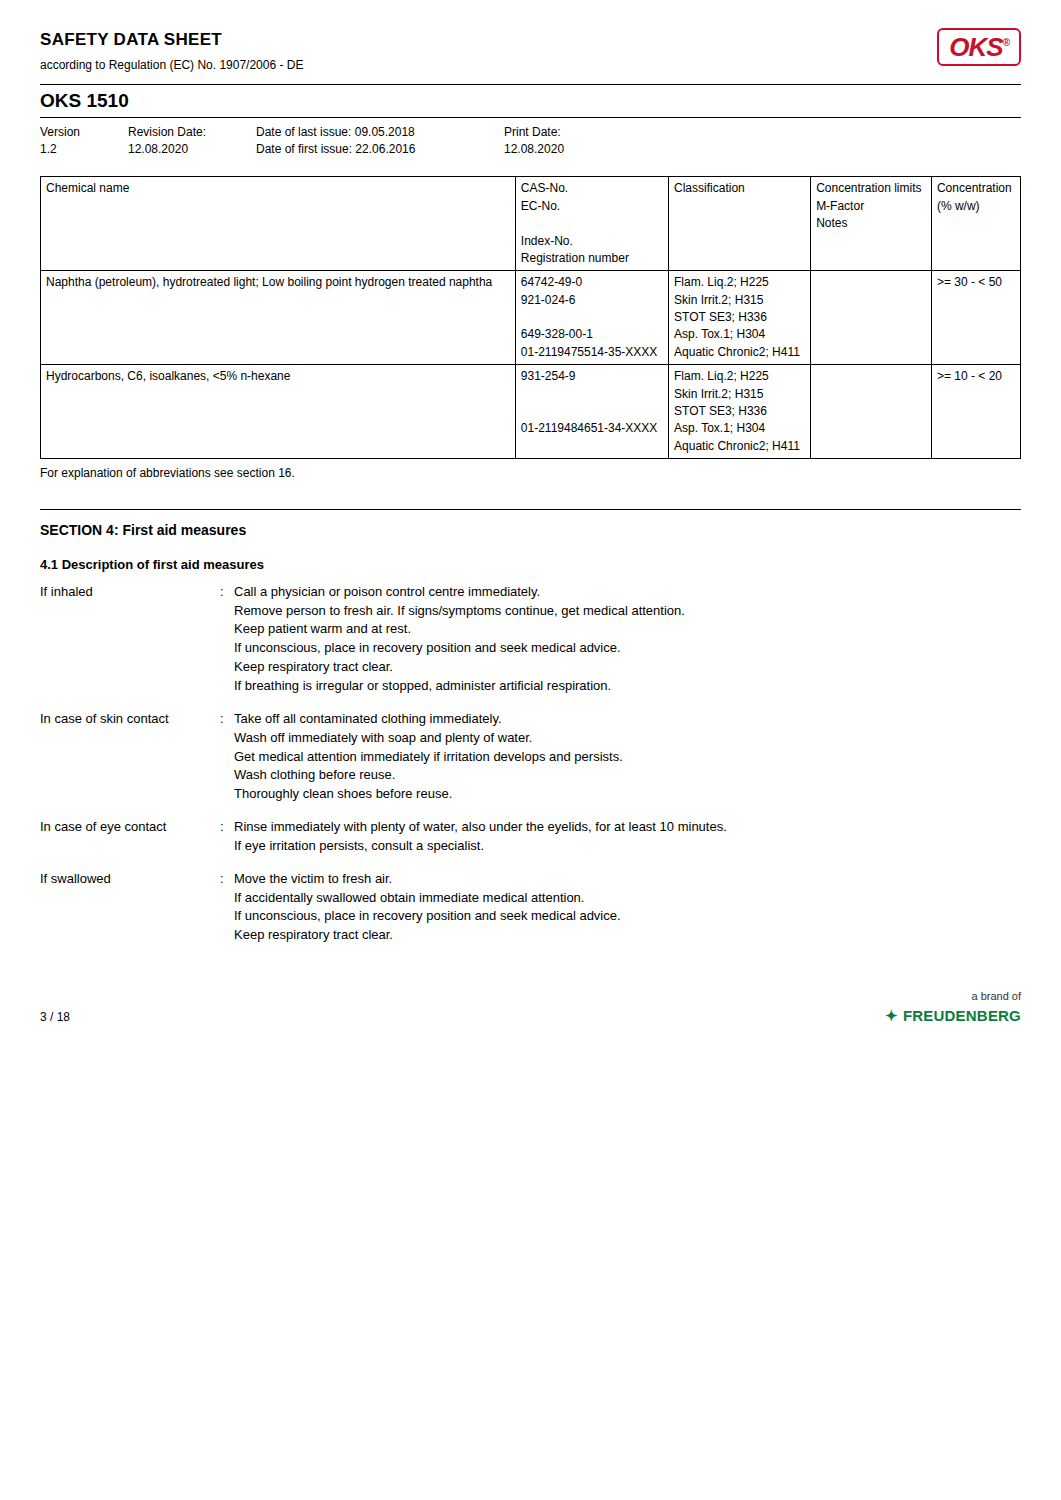SAFETY DATA SHEET
according to Regulation (EC) No. 1907/2006 - DE
OKS®
OKS 1510
Version
1.2
Revision Date:
12.08.2020
Date of last issue: 09.05.2018
Date of first issue: 22.06.2016
Print Date:
12.08.2020
| Chemical name | CAS-No. EC-No. Index-No. Registration number | Classification | Concentration limits M-Factor Notes | Concentration (% w/w) |
| --- | --- | --- | --- | --- |
| Naphtha (petroleum), hydrotreated light; Low boiling point hydrogen treated naphtha | 64742-49-0 921-024-6 649-328-00-1 01-2119475514-35-XXXX | Flam. Liq.2; H225 Skin Irrit.2; H315 STOT SE3; H336 Asp. Tox.1; H304 Aquatic Chronic2; H411 | | >= 30 - < 50 |
| Hydrocarbons, C6, isoalkanes, <5% n-hexane | 931-254-9 01-2119484651-34-XXXX | Flam. Liq.2; H225 Skin Irrit.2; H315 STOT SE3; H336 Asp. Tox.1; H304 Aquatic Chronic2; H411 | | >= 10 - < 20 |
For explanation of abbreviations see section 16.
SECTION 4: First aid measures
4.1 Description of first aid measures
| If inhaled | : | Call a physician or poison control centre immediately. Remove person to fresh air. If signs/symptoms continue, get medical attention. Keep patient warm and at rest. If unconscious, place in recovery position and seek medical advice. Keep respiratory tract clear. If breathing is irregular or stopped, administer artificial respiration. |
| In case of skin contact | : | Take off all contaminated clothing immediately. Wash off immediately with soap and plenty of water. Get medical attention immediately if irritation develops and persists. Wash clothing before reuse. Thoroughly clean shoes before reuse. |
| In case of eye contact | : | Rinse immediately with plenty of water, also under the eyelids, for at least 10 minutes. If eye irritation persists, consult a specialist. |
| If swallowed | : | Move the victim to fresh air. If accidentally swallowed obtain immediate medical attention. If unconscious, place in recovery position and seek medical advice. Keep respiratory tract clear. |
3 / 18
a brand of
✦ FREUDENBERG